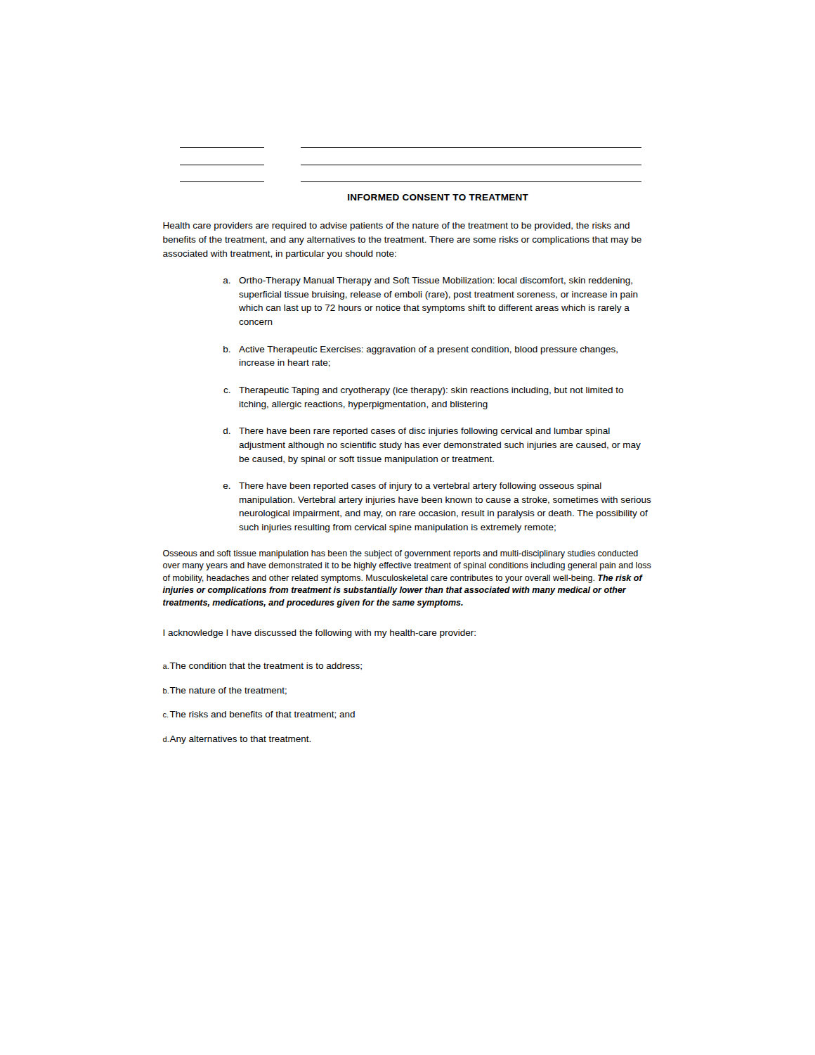INFORMED CONSENT TO TREATMENT
Health care providers are required to advise patients of the nature of the treatment to be provided, the risks and benefits of the treatment, and any alternatives to the treatment. There are some risks or complications that may be associated with treatment, in particular you should note:
Ortho-Therapy Manual Therapy and Soft Tissue Mobilization: local discomfort, skin reddening, superficial tissue bruising, release of emboli (rare), post treatment soreness, or increase in pain which can last up to 72 hours or notice that symptoms shift to different areas which is rarely a concern
Active Therapeutic Exercises: aggravation of a present condition, blood pressure changes, increase in heart rate;
Therapeutic Taping and cryotherapy (ice therapy): skin reactions including, but not limited to itching, allergic reactions, hyperpigmentation, and blistering
There have been rare reported cases of disc injuries following cervical and lumbar spinal adjustment although no scientific study has ever demonstrated such injuries are caused, or may be caused, by spinal or soft tissue manipulation or treatment.
There have been reported cases of injury to a vertebral artery following osseous spinal manipulation. Vertebral artery injuries have been known to cause a stroke, sometimes with serious neurological impairment, and may, on rare occasion, result in paralysis or death. The possibility of such injuries resulting from cervical spine manipulation is extremely remote;
Osseous and soft tissue manipulation has been the subject of government reports and multi-disciplinary studies conducted over many years and have demonstrated it to be highly effective treatment of spinal conditions including general pain and loss of mobility, headaches and other related symptoms. Musculoskeletal care contributes to your overall well-being. The risk of injuries or complications from treatment is substantially lower than that associated with many medical or other treatments, medications, and procedures given for the same symptoms.
I acknowledge I have discussed the following with my health-care provider:
a. The condition that the treatment is to address;
b. The nature of the treatment;
c. The risks and benefits of that treatment; and
d. Any alternatives to that treatment.